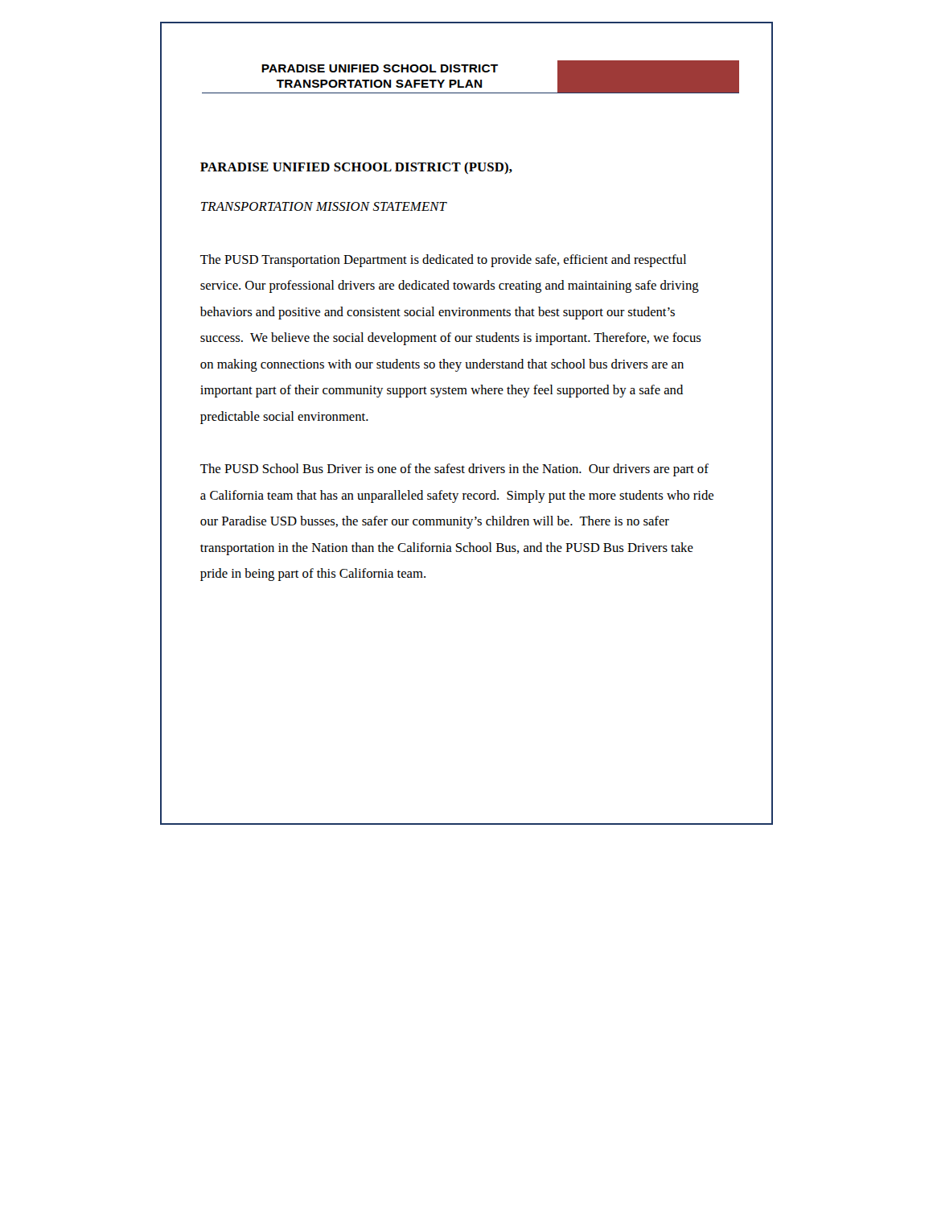PARADISE UNIFIED SCHOOL DISTRICT
TRANSPORTATION SAFETY PLAN
PARADISE UNIFIED SCHOOL DISTRICT (PUSD),
TRANSPORTATION MISSION STATEMENT
The PUSD Transportation Department is dedicated to provide safe, efficient and respectful service. Our professional drivers are dedicated towards creating and maintaining safe driving behaviors and positive and consistent social environments that best support our student’s success. We believe the social development of our students is important. Therefore, we focus on making connections with our students so they understand that school bus drivers are an important part of their community support system where they feel supported by a safe and predictable social environment.
The PUSD School Bus Driver is one of the safest drivers in the Nation. Our drivers are part of a California team that has an unparalleled safety record. Simply put the more students who ride our Paradise USD busses, the safer our community’s children will be. There is no safer transportation in the Nation than the California School Bus, and the PUSD Bus Drivers take pride in being part of this California team.